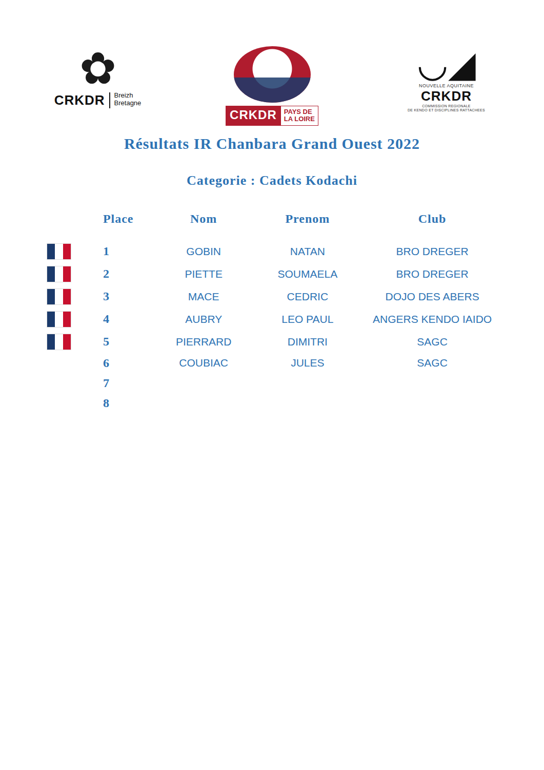✿
CRKDR Breizh
Bretagne
CRKDR PAYS DE
LA LOIRE
◡◢
NOUVELLE AQUITAINE
CRKDR
COMMISSION REGIONALE
DE KENDO ET DISCIPLINES RATTACHEES
Résultats IR Chanbara Grand Ouest 2022
Categorie : Cadets Kodachi
| | Place | Nom | Prenom | Club |
| --- | --- | --- | --- | --- |
| | 1 | GOBIN | NATAN | BRO DREGER |
| | 2 | PIETTE | SOUMAELA | BRO DREGER |
| | 3 | MACE | CEDRIC | DOJO DES ABERS |
| | 4 | AUBRY | LEO PAUL | ANGERS KENDO IAIDO |
| | 5 | PIERRARD | DIMITRI | SAGC |
| | 6 | COUBIAC | JULES | SAGC |
| | 7 | | | |
| | 8 | | | |